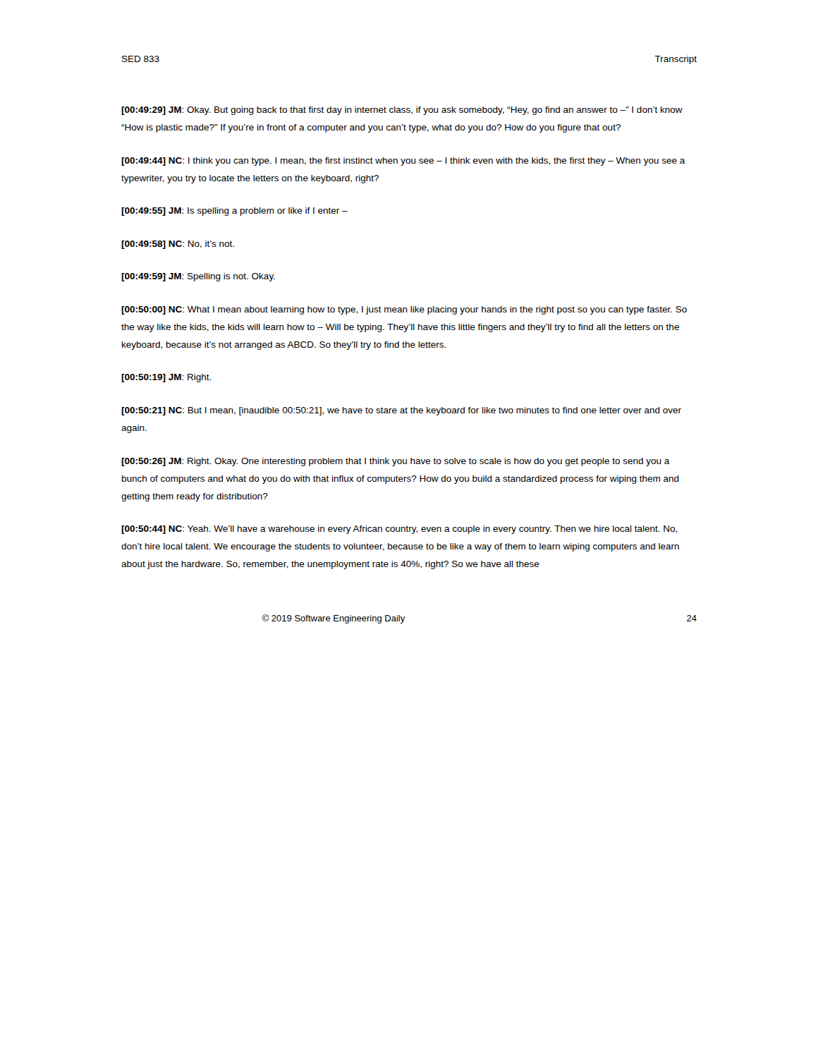SED 833 Transcript
[00:49:29] JM: Okay. But going back to that first day in internet class, if you ask somebody, “Hey, go find an answer to –” I don’t know “How is plastic made?” If you’re in front of a computer and you can’t type, what do you do? How do you figure that out?
[00:49:44] NC: I think you can type. I mean, the first instinct when you see – I think even with the kids, the first they – When you see a typewriter, you try to locate the letters on the keyboard, right?
[00:49:55] JM: Is spelling a problem or like if I enter –
[00:49:58] NC: No, it’s not.
[00:49:59] JM: Spelling is not. Okay.
[00:50:00] NC: What I mean about learning how to type, I just mean like placing your hands in the right post so you can type faster. So the way like the kids, the kids will learn how to – Will be typing. They’ll have this little fingers and they’ll try to find all the letters on the keyboard, because it’s not arranged as ABCD. So they’ll try to find the letters.
[00:50:19] JM: Right.
[00:50:21] NC: But I mean, [inaudible 00:50:21], we have to stare at the keyboard for like two minutes to find one letter over and over again.
[00:50:26] JM: Right. Okay. One interesting problem that I think you have to solve to scale is how do you get people to send you a bunch of computers and what do you do with that influx of computers? How do you build a standardized process for wiping them and getting them ready for distribution?
[00:50:44] NC: Yeah. We’ll have a warehouse in every African country, even a couple in every country. Then we hire local talent. No, don’t hire local talent. We encourage the students to volunteer, because to be like a way of them to learn wiping computers and learn about just the hardware. So, remember, the unemployment rate is 40%, right? So we have all these
© 2019 Software Engineering Daily 24